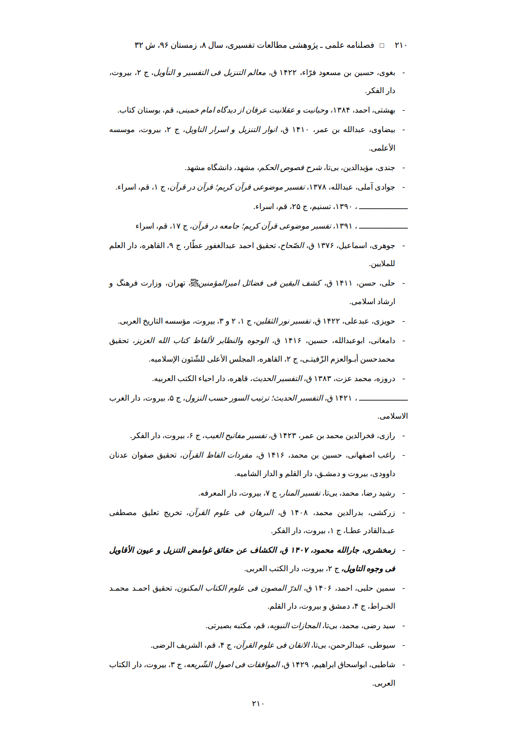۲۱۰ □ فصلنامه علمی ـ پژوهشی مطالعات تفسیری، سال ۸، زمستان ۹۶، ش ۳۲
بغوی، حسین بن مسعود فرّاء، ۱۴۲۲ ق، معالم التنزیل فی التفسیر و التأویل، ج ۲، بیروت، دار الفکر.
بهشتی، احمد، ۱۳۸۴، وحیانیت و عقلانیت عرفان از دیدگاه امام خمینی، قم، بوستان کتاب.
بیضاوی، عبدالله بن عمر، ۱۴۱۰ ق، انوار التنزیل و اسرار التاویل، ج ۲، بیروت، موسسه الأعلمی.
جندی، مؤیدالدین، بی‌تا، شرح فصوص الحکم، مشهد، دانشگاه مشهد.
جوادی آملی، عبدالله، ۱۳۷۸، تفسیر موضوعی قرآن کریم؛ قرآن در قرآن، ج ۱، قم، اسراء.
ــــــــــــــــــــ ، ۱۳۹۰، تسنیم، ج ۲۵، قم، اسراء.
ــــــــــــــــــــ ، ۱۳۹۱، تفسیر موضوعی قرآن کریم؛ جامعه در قرآن، ج ۱۷، قم، اسراء
جوهری، اسماعیل، ۱۳۷۶ ق، الصّحاح، تحقیق احمد عبدالغفور عطّار، ج ۹، القاهره، دار العلم للملایین.
حلی، حسن، ۱۴۱۱ ق، کشف الیقین فی فضائل امیرالمؤمنینﷺ، تهران، وزارت فرهنگ و ارشاد اسلامی.
حویزی، عبدعلی، ۱۴۲۲ ق، تفسیر نور الثقلین، ج ۱، ۲ و ۳، بیروت، مؤسسه التاریخ العربی.
دامغانی، ابوعبدالله، حسین، ۱۴۱۶ ق، الوجوه والنظایر لألفاظ کتاب الله العزیز، تحقیق محمدحسن أبـوالعزم الزّفیتـی، ج ۲، القاهره، المجلس الأعلی للشّئون الإسلامیه.
دروزه، محمد عزت، ۱۳۸۳ ق، التفسیر الحدیث، قاهره، دار احیاء الکتب العربیه.
ــــــــــــــــــــ ، ۱۴۲۱ ق، التفسیر الحدیث؛ ترتیب السور حسب النزول، ج ۵، بیروت، دار الغرب الاسلامی.
رازی، فخرالدین محمد بن عمر، ۱۴۲۳ ق، تفسیر مفاتیح الغیب، ج ۶، بیروت، دار الفکر.
راغب اصفهانی، حسین بن محمد، ۱۴۱۶ ق، مفردات الفاظ القرآن، تحقیق صفوان عدنان داوودی، بیروت و دمشـق، دار القلم و الدار الشامیه.
رشید رضا، محمد، بی‌تا، تفسیر المنار، ج ۷، بیروت، دار المعرفه.
زرکشی، بدرالدین محمد، ۱۴۰۸ ق، البرهان فی علوم القرآن، تخریج تعلیق مصطفی عبـدالقادر عطـا، ج ۱، بیروت، دار الفکر.
زمخشری، جارالله محمود، ۱۴۰۷ ق، الکشاف عن حقائق غوامض التنزیل و عیون الأقاویل فی وجوه التاویل، ج ۲، بیروت، دار الکتب العربی.
سمین حلبی، احمد، ۱۴۰۶ ق، الدرّ المصون فی علوم الکتاب المکنون، تحقیق احمـد محمـد الخـراط، ج ۴، دمشق و بیروت، دار القلم.
سید رضی، محمد، بی‌تا، المجازات النبویه، قم، مکتبه بصیرتی.
سیوطی، عبدالرحمن، بی‌تا، الاتقان فی علوم القرآن، ج ۴، قم، الشریف الرضی.
شاطبی، ابواسحاق ابراهیم، ۱۴۲۹ ق، الموافقات فی اصول الشّریعه، ج ۳، بیروت، دار الکتاب العربی.
۲۱۰